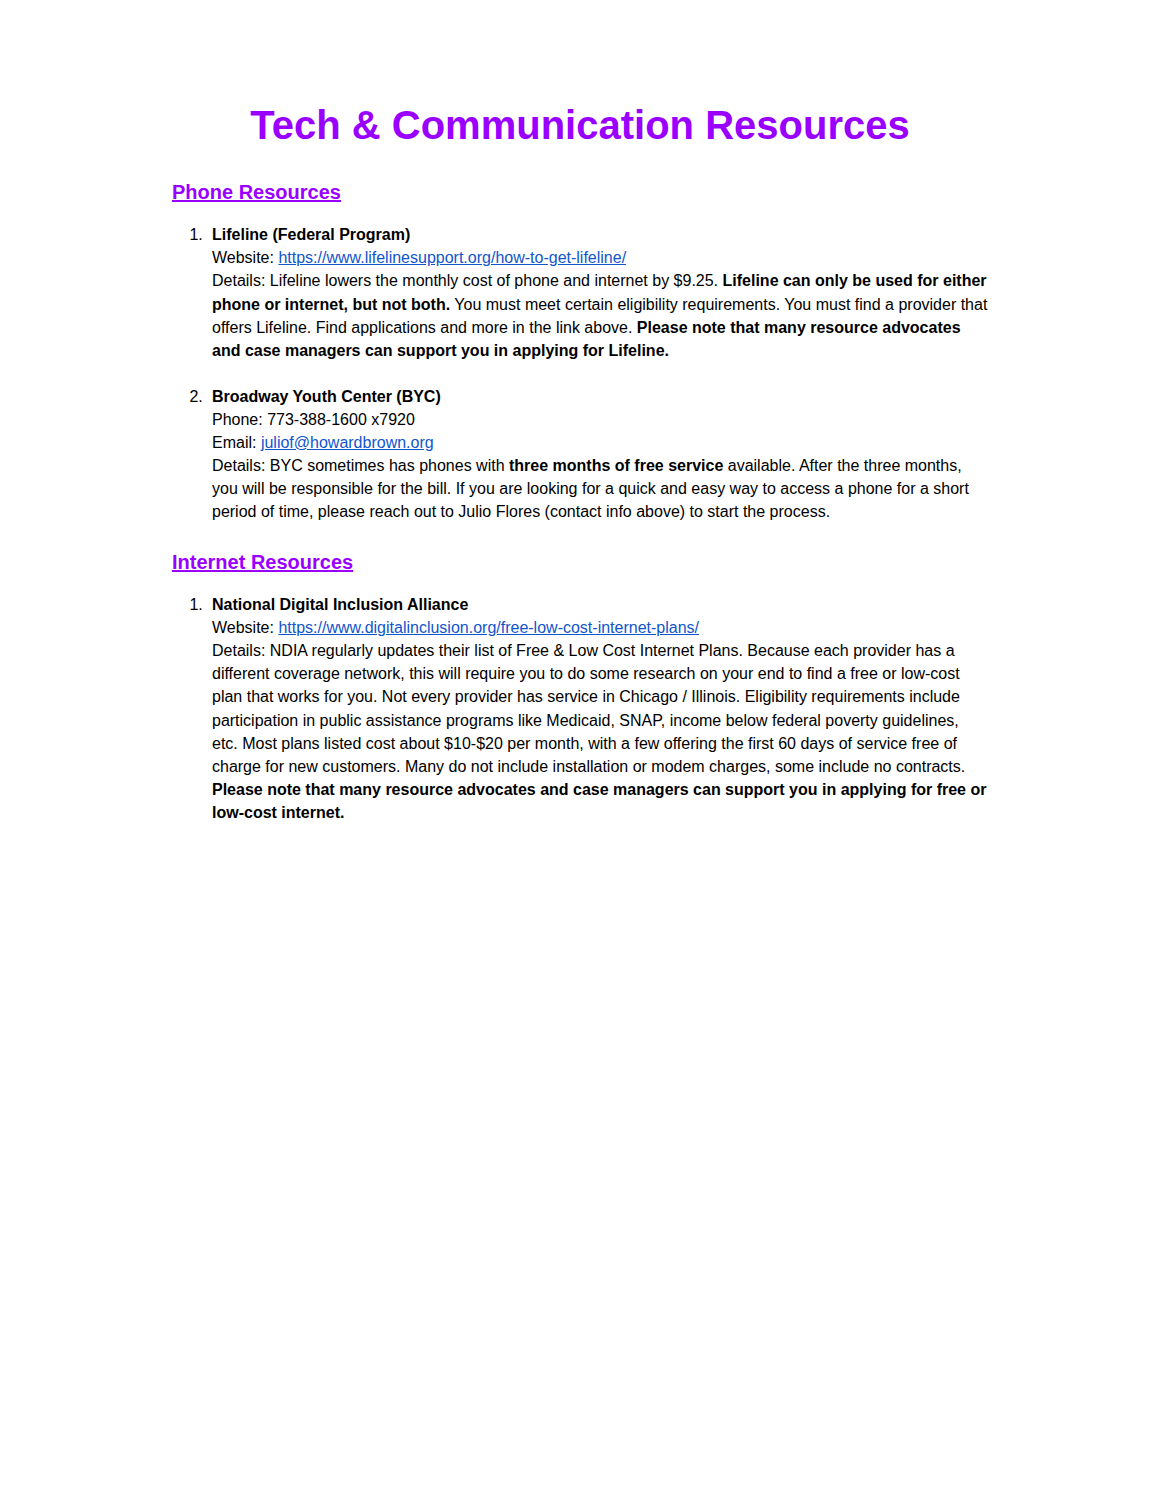Tech & Communication Resources
Phone Resources
Lifeline (Federal Program)
Website: https://www.lifelinesupport.org/how-to-get-lifeline/
Details: Lifeline lowers the monthly cost of phone and internet by $9.25. Lifeline can only be used for either phone or internet, but not both. You must meet certain eligibility requirements. You must find a provider that offers Lifeline. Find applications and more in the link above. Please note that many resource advocates and case managers can support you in applying for Lifeline.
Broadway Youth Center (BYC)
Phone: 773-388-1600 x7920
Email: juliof@howardbrown.org
Details: BYC sometimes has phones with three months of free service available. After the three months, you will be responsible for the bill. If you are looking for a quick and easy way to access a phone for a short period of time, please reach out to Julio Flores (contact info above) to start the process.
Internet Resources
National Digital Inclusion Alliance
Website: https://www.digitalinclusion.org/free-low-cost-internet-plans/
Details: NDIA regularly updates their list of Free & Low Cost Internet Plans. Because each provider has a different coverage network, this will require you to do some research on your end to find a free or low-cost plan that works for you. Not every provider has service in Chicago / Illinois. Eligibility requirements include participation in public assistance programs like Medicaid, SNAP, income below federal poverty guidelines, etc. Most plans listed cost about $10-$20 per month, with a few offering the first 60 days of service free of charge for new customers. Many do not include installation or modem charges, some include no contracts. Please note that many resource advocates and case managers can support you in applying for free or low-cost internet.